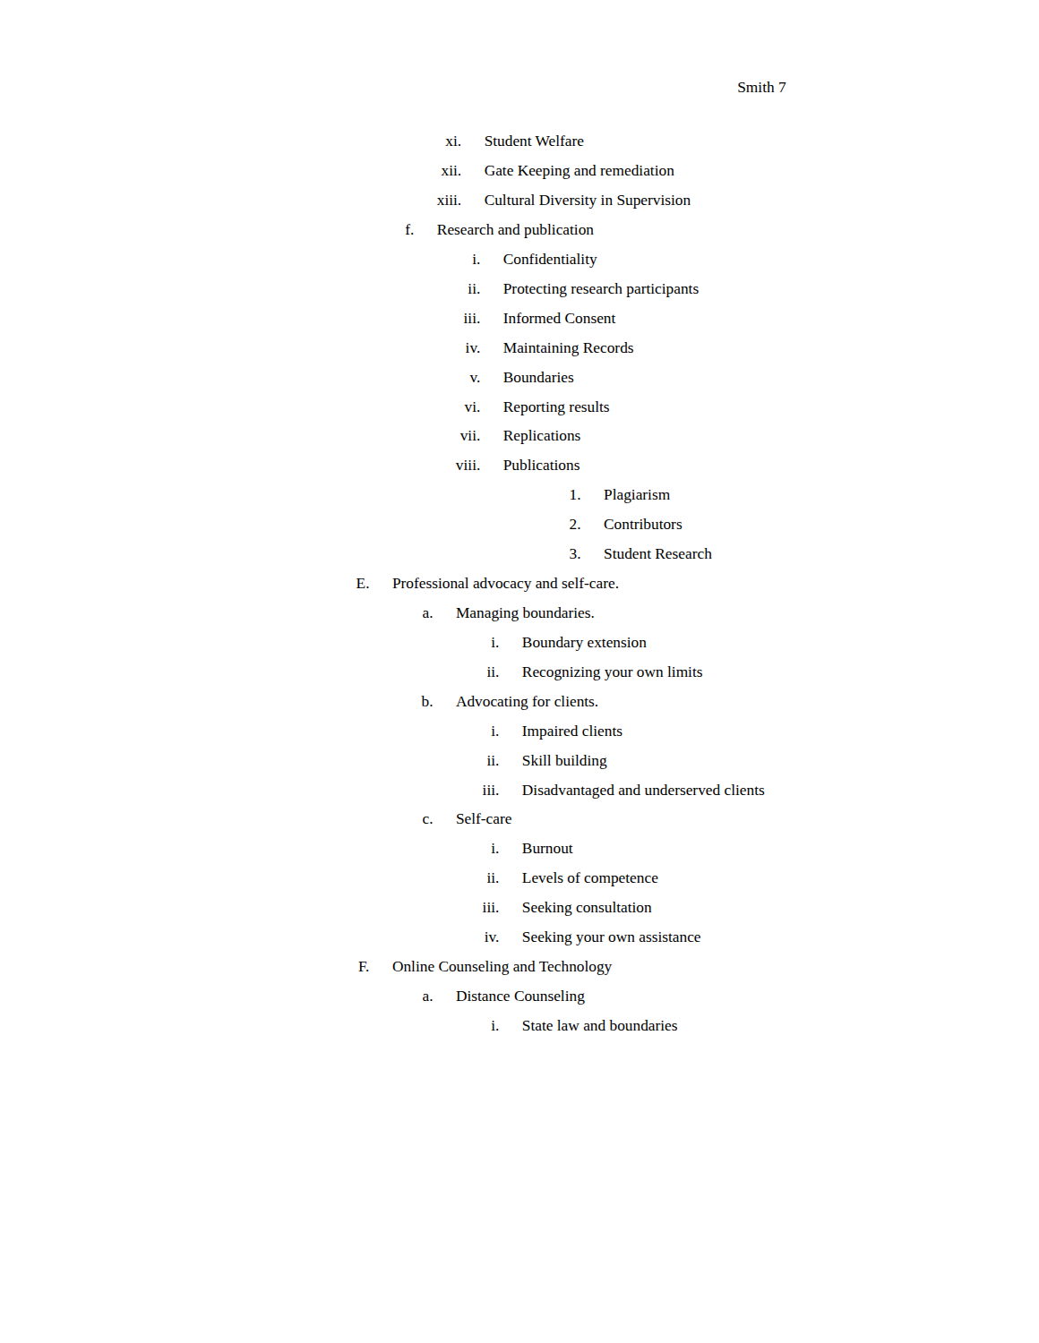Smith 7
Student Welfare
Gate Keeping and remediation
Cultural Diversity in Supervision
Research and publication
Confidentiality
Protecting research participants
Informed Consent
Maintaining Records
Boundaries
Reporting results
Replications
Publications
Plagiarism
Contributors
Student Research
Professional advocacy and self-care.
Managing boundaries.
Boundary extension
Recognizing your own limits
Advocating for clients.
Impaired clients
Skill building
Disadvantaged and underserved clients
Self-care
Burnout
Levels of competence
Seeking consultation
Seeking your own assistance
Online Counseling and Technology
Distance Counseling
State law and boundaries